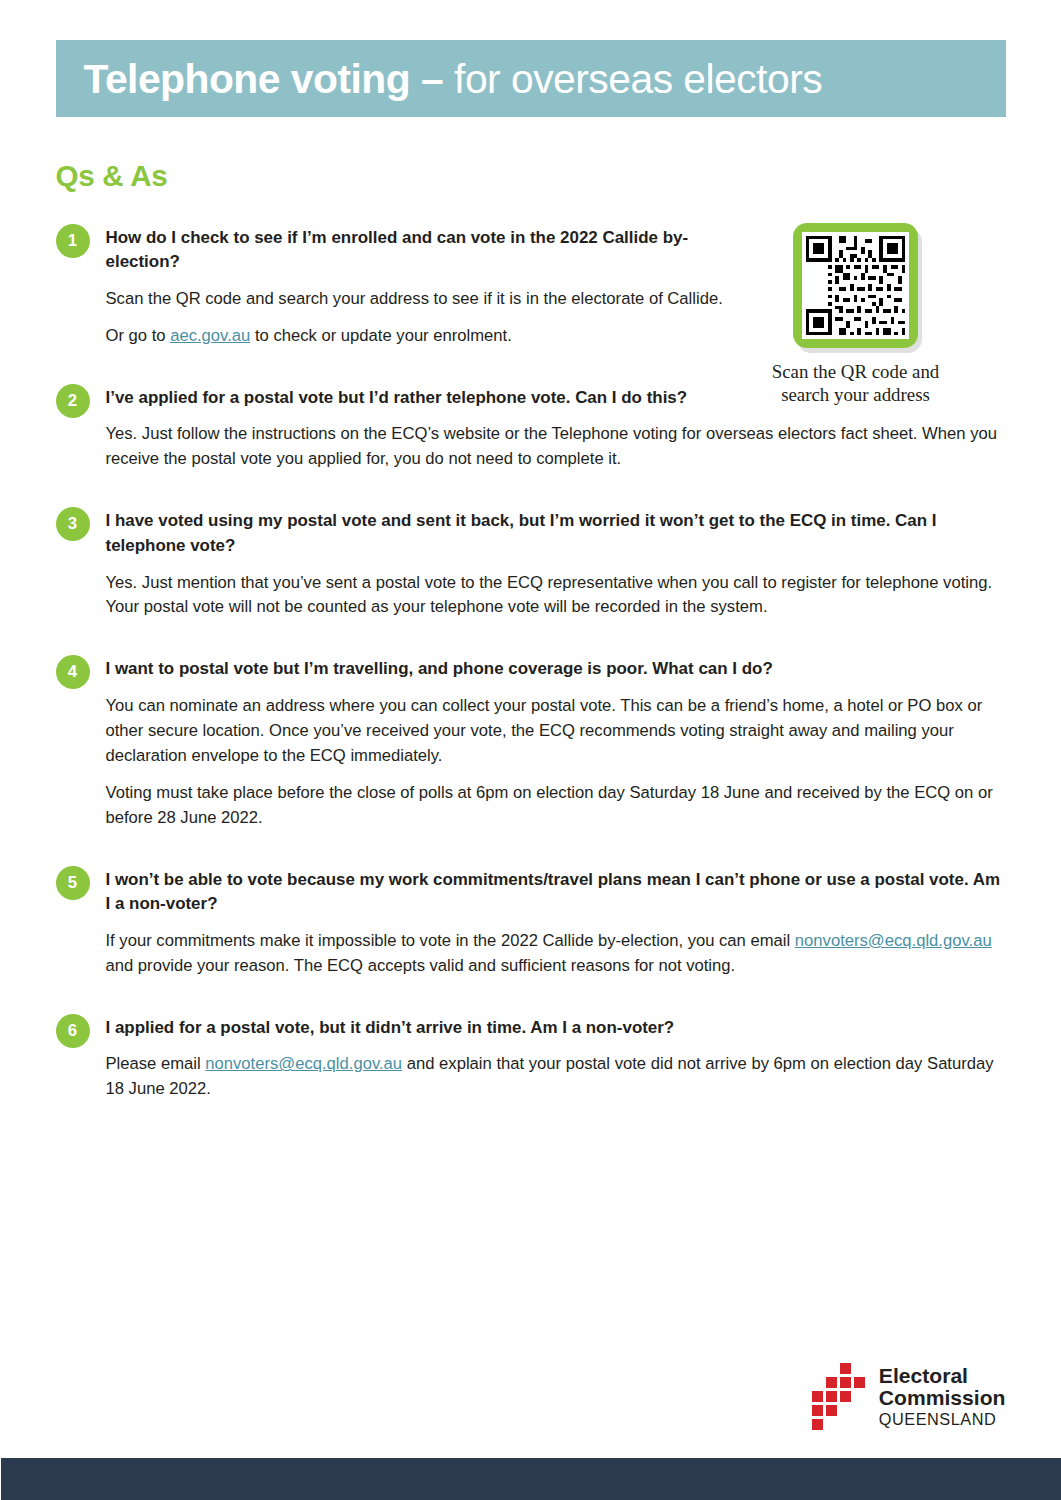Telephone voting – for overseas electors
Qs & As
1
How do I check to see if I’m enrolled and can vote in the 2022 Callide by-election?
Scan the QR code and search your address to see if it is in the electorate of Callide.
Or go to aec.gov.au to check or update your enrolment.
Scan the QR code and
search your address
2
I’ve applied for a postal vote but I’d rather telephone vote. Can I do this?
Yes. Just follow the instructions on the ECQ’s website or the Telephone voting for overseas electors fact sheet. When you receive the postal vote you applied for, you do not need to complete it.
3
I have voted using my postal vote and sent it back, but I’m worried it won’t get to the ECQ in time. Can I telephone vote?
Yes. Just mention that you’ve sent a postal vote to the ECQ representative when you call to register for telephone voting. Your postal vote will not be counted as your telephone vote will be recorded in the system.
4
I want to postal vote but I’m travelling, and phone coverage is poor. What can I do?
You can nominate an address where you can collect your postal vote. This can be a friend’s home, a hotel or PO box or other secure location. Once you’ve received your vote, the ECQ recommends voting straight away and mailing your declaration envelope to the ECQ immediately.
Voting must take place before the close of polls at 6pm on election day Saturday 18 June and received by the ECQ on or before 28 June 2022.
5
I won’t be able to vote because my work commitments/travel plans mean I can’t phone or use a postal vote. Am I a non-voter?
If your commitments make it impossible to vote in the 2022 Callide by-election, you can email nonvoters@ecq.qld.gov.au and provide your reason. The ECQ accepts valid and sufficient reasons for not voting.
6
I applied for a postal vote, but it didn’t arrive in time. Am I a non-voter?
Please email nonvoters@ecq.qld.gov.au and explain that your postal vote did not arrive by 6pm on election day Saturday 18 June 2022.
Electoral Commission QUEENSLAND